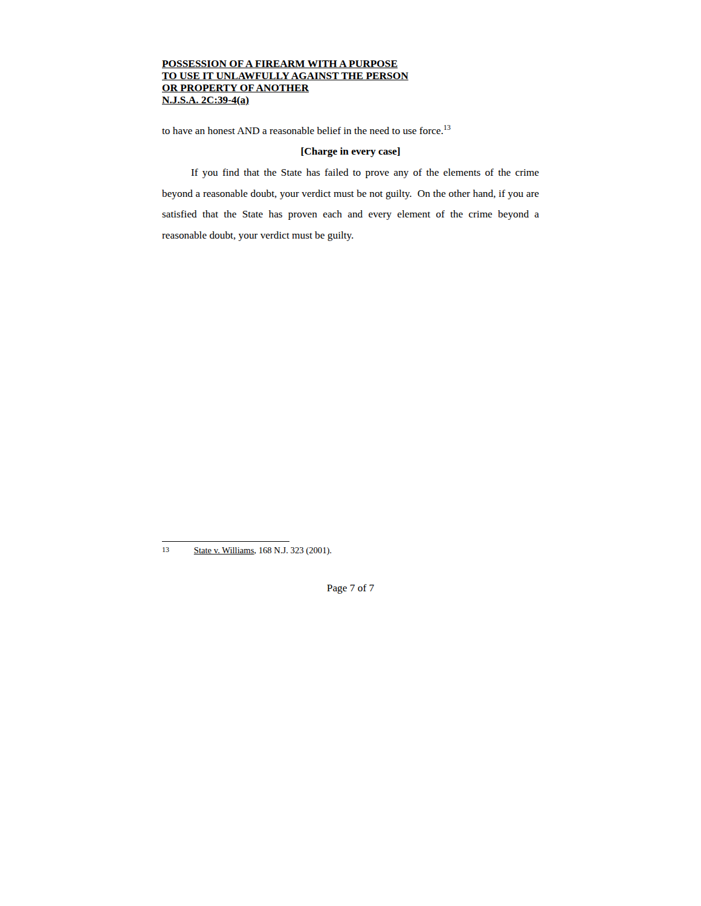POSSESSION OF A FIREARM WITH A PURPOSE
TO USE IT UNLAWFULLY AGAINST THE PERSON
OR PROPERTY OF ANOTHER
N.J.S.A. 2C:39-4(a)
to have an honest AND a reasonable belief in the need to use force.13
[Charge in every case]
If you find that the State has failed to prove any of the elements of the crime beyond a reasonable doubt, your verdict must be not guilty. On the other hand, if you are satisfied that the State has proven each and every element of the crime beyond a reasonable doubt, your verdict must be guilty.
13 State v. Williams, 168 N.J. 323 (2001).
Page 7 of 7